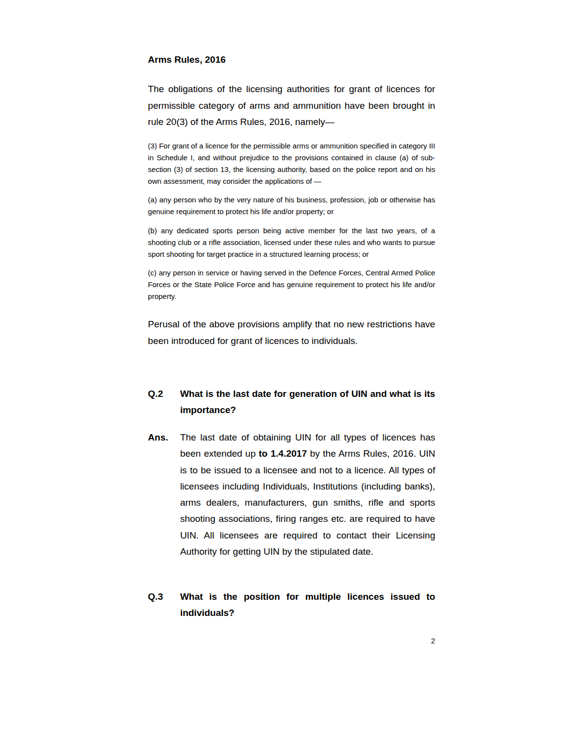Arms Rules, 2016
The obligations of the licensing authorities for grant of licences for permissible category of arms and ammunition have been brought in rule 20(3) of the Arms Rules, 2016, namely—
(3) For grant of a licence for the permissible arms or ammunition specified in category III in Schedule I, and without prejudice to the provisions contained in clause (a) of sub-section (3) of section 13, the licensing authority, based on the police report and on his own assessment, may consider the applications of —
(a) any person who by the very nature of his business, profession, job or otherwise has genuine requirement to protect his life and/or property; or
(b) any dedicated sports person being active member for the last two years, of a shooting club or a rifle association, licensed under these rules and who wants to pursue sport shooting for target practice in a structured learning process; or
(c) any person in service or having served in the Defence Forces, Central Armed Police Forces or the State Police Force and has genuine requirement to protect his life and/or property.
Perusal of the above provisions amplify that no new restrictions have been introduced for grant of licences to individuals.
Q.2
What is the last date for generation of UIN and what is its importance?
Ans.
The last date of obtaining UIN for all types of licences has been extended up to 1.4.2017 by the Arms Rules, 2016. UIN is to be issued to a licensee and not to a licence. All types of licensees including Individuals, Institutions (including banks), arms dealers, manufacturers, gun smiths, rifle and sports shooting associations, firing ranges etc. are required to have UIN. All licensees are required to contact their Licensing Authority for getting UIN by the stipulated date.
Q.3
What is the position for multiple licences issued to individuals?
2